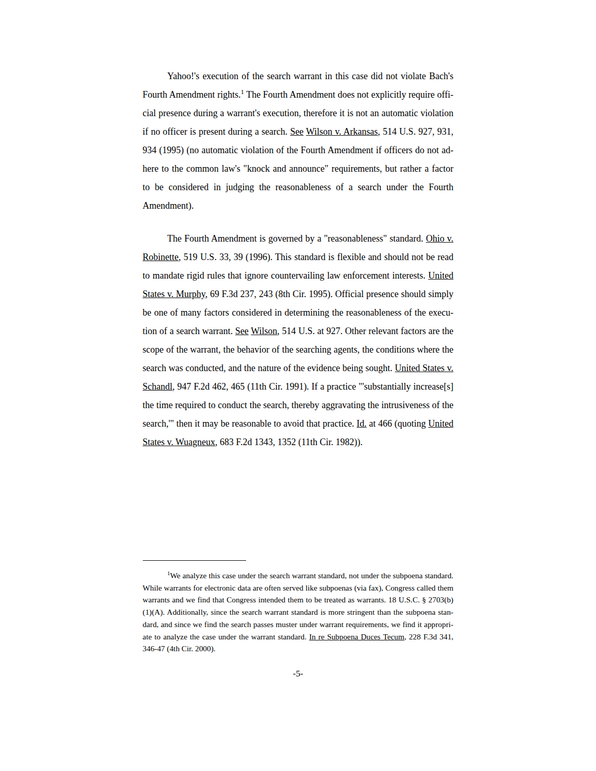Yahoo!'s execution of the search warrant in this case did not violate Bach's Fourth Amendment rights.1 The Fourth Amendment does not explicitly require official presence during a warrant's execution, therefore it is not an automatic violation if no officer is present during a search. See Wilson v. Arkansas, 514 U.S. 927, 931, 934 (1995) (no automatic violation of the Fourth Amendment if officers do not adhere to the common law's "knock and announce" requirements, but rather a factor to be considered in judging the reasonableness of a search under the Fourth Amendment).
The Fourth Amendment is governed by a "reasonableness" standard. Ohio v. Robinette, 519 U.S. 33, 39 (1996). This standard is flexible and should not be read to mandate rigid rules that ignore countervailing law enforcement interests. United States v. Murphy, 69 F.3d 237, 243 (8th Cir. 1995). Official presence should simply be one of many factors considered in determining the reasonableness of the execution of a search warrant. See Wilson, 514 U.S. at 927. Other relevant factors are the scope of the warrant, the behavior of the searching agents, the conditions where the search was conducted, and the nature of the evidence being sought. United States v. Schandl, 947 F.2d 462, 465 (11th Cir. 1991). If a practice "'substantially increase[s] the time required to conduct the search, thereby aggravating the intrusiveness of the search,'" then it may be reasonable to avoid that practice. Id. at 466 (quoting United States v. Wuagneux, 683 F.2d 1343, 1352 (11th Cir. 1982)).
1We analyze this case under the search warrant standard, not under the subpoena standard. While warrants for electronic data are often served like subpoenas (via fax), Congress called them warrants and we find that Congress intended them to be treated as warrants. 18 U.S.C. § 2703(b)(1)(A). Additionally, since the search warrant standard is more stringent than the subpoena standard, and since we find the search passes muster under warrant requirements, we find it appropriate to analyze the case under the warrant standard. In re Subpoena Duces Tecum, 228 F.3d 341, 346-47 (4th Cir. 2000).
-5-